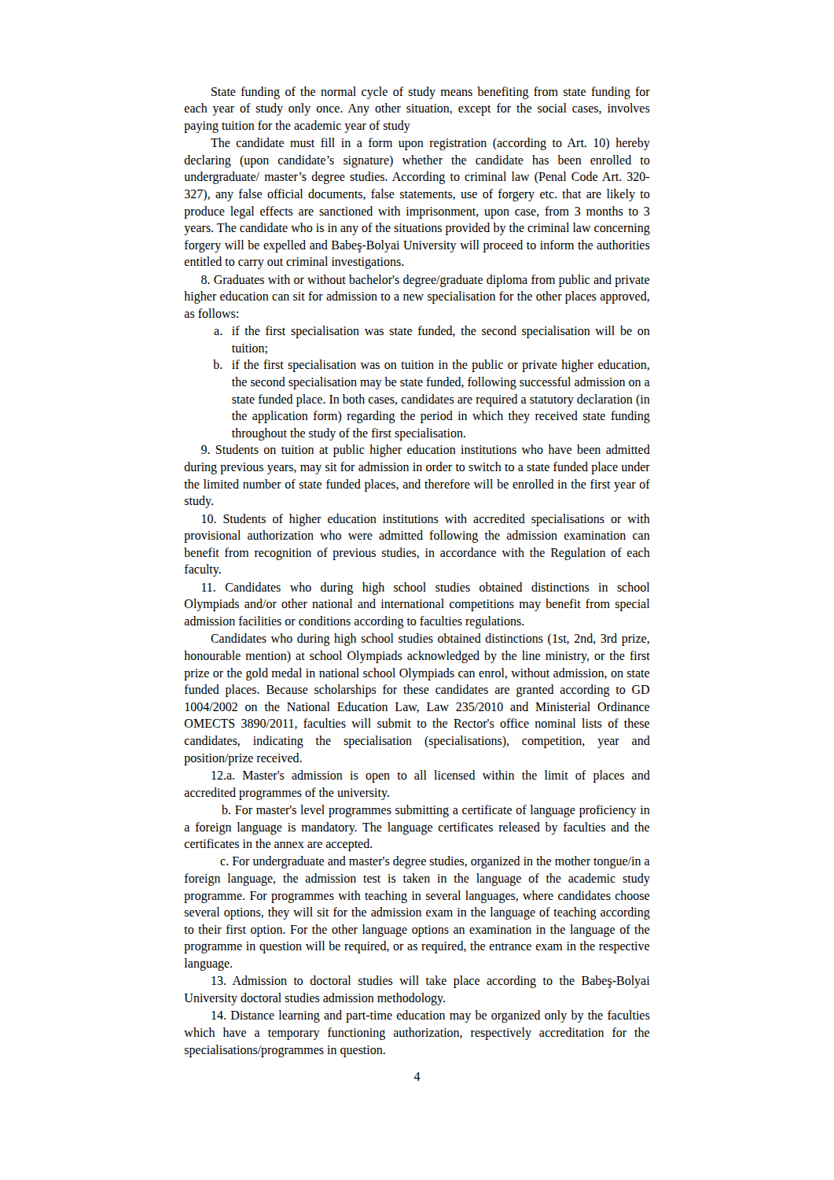State funding of the normal cycle of study means benefiting from state funding for each year of study only once. Any other situation, except for the social cases, involves paying tuition for the academic year of study
The candidate must fill in a form upon registration (according to Art. 10) hereby declaring (upon candidate’s signature) whether the candidate has been enrolled to undergraduate/ master’s degree studies. According to criminal law (Penal Code Art. 320-327), any false official documents, false statements, use of forgery etc. that are likely to produce legal effects are sanctioned with imprisonment, upon case, from 3 months to 3 years. The candidate who is in any of the situations provided by the criminal law concerning forgery will be expelled and Babeş-Bolyai University will proceed to inform the authorities entitled to carry out criminal investigations.
8. Graduates with or without bachelor's degree/graduate diploma from public and private higher education can sit for admission to a new specialisation for the other places approved, as follows:
if the first specialisation was state funded, the second specialisation will be on tuition;
if the first specialisation was on tuition in the public or private higher education, the second specialisation may be state funded, following successful admission on a state funded place. In both cases, candidates are required a statutory declaration (in the application form) regarding the period in which they received state funding throughout the study of the first specialisation.
9. Students on tuition at public higher education institutions who have been admitted during previous years, may sit for admission in order to switch to a state funded place under the limited number of state funded places, and therefore will be enrolled in the first year of study.
10. Students of higher education institutions with accredited specialisations or with provisional authorization who were admitted following the admission examination can benefit from recognition of previous studies, in accordance with the Regulation of each faculty.
11. Candidates who during high school studies obtained distinctions in school Olympiads and/or other national and international competitions may benefit from special admission facilities or conditions according to faculties regulations.
Candidates who during high school studies obtained distinctions (1st, 2nd, 3rd prize, honourable mention) at school Olympiads acknowledged by the line ministry, or the first prize or the gold medal in national school Olympiads can enrol, without admission, on state funded places. Because scholarships for these candidates are granted according to GD 1004/2002 on the National Education Law, Law 235/2010 and Ministerial Ordinance OMECTS 3890/2011, faculties will submit to the Rector's office nominal lists of these candidates, indicating the specialisation (specialisations), competition, year and position/prize received.
12.a. Master's admission is open to all licensed within the limit of places and accredited programmes of the university.
b. For master's level programmes submitting a certificate of language proficiency in a foreign language is mandatory. The language certificates released by faculties and the certificates in the annex are accepted.
c. For undergraduate and master's degree studies, organized in the mother tongue/in a foreign language, the admission test is taken in the language of the academic study programme. For programmes with teaching in several languages, where candidates choose several options, they will sit for the admission exam in the language of teaching according to their first option. For the other language options an examination in the language of the programme in question will be required, or as required, the entrance exam in the respective language.
13. Admission to doctoral studies will take place according to the Babeş-Bolyai University doctoral studies admission methodology.
14. Distance learning and part-time education may be organized only by the faculties which have a temporary functioning authorization, respectively accreditation for the specialisations/programmes in question.
4